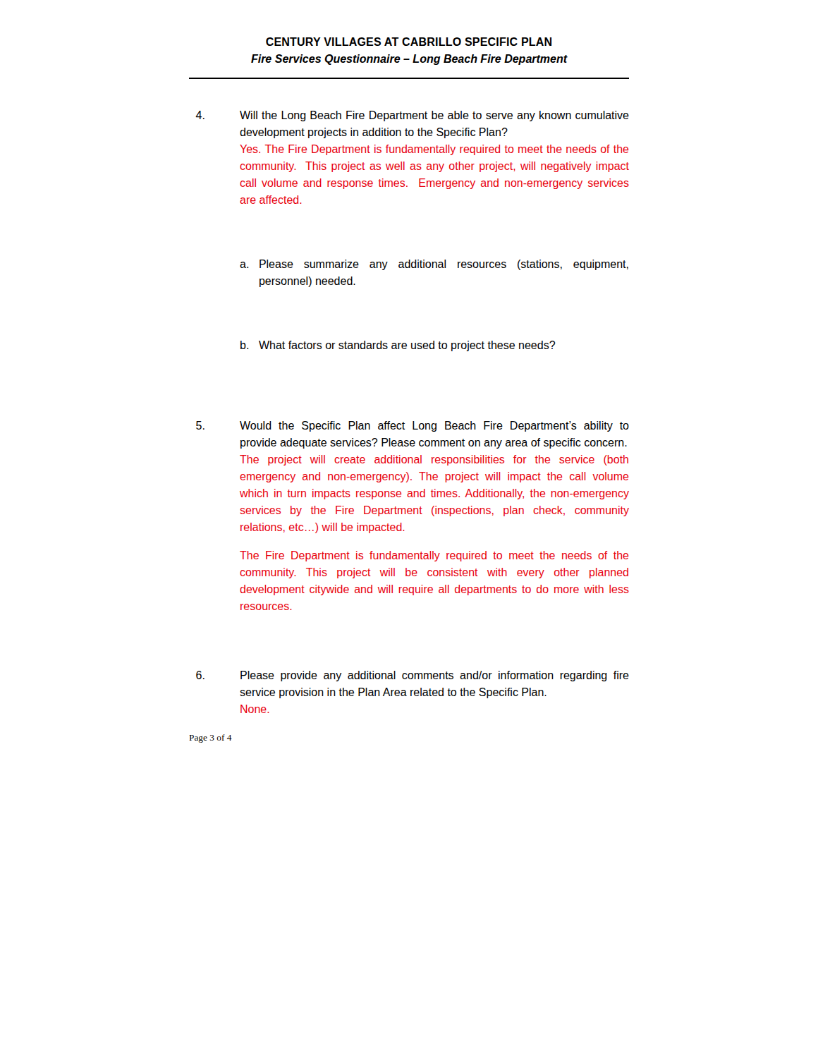CENTURY VILLAGES AT CABRILLO SPECIFIC PLAN
Fire Services Questionnaire – Long Beach Fire Department
4.
Will the Long Beach Fire Department be able to serve any known cumulative development projects in addition to the Specific Plan?
Yes. The Fire Department is fundamentally required to meet the needs of the community. This project as well as any other project, will negatively impact call volume and response times. Emergency and non-emergency services are affected.
a.
Please summarize any additional resources (stations, equipment, personnel) needed.
b.
What factors or standards are used to project these needs?
5.
Would the Specific Plan affect Long Beach Fire Department’s ability to provide adequate services? Please comment on any area of specific concern.
The project will create additional responsibilities for the service (both emergency and non-emergency). The project will impact the call volume which in turn impacts response and times. Additionally, the non-emergency services by the Fire Department (inspections, plan check, community relations, etc…) will be impacted.
The Fire Department is fundamentally required to meet the needs of the community. This project will be consistent with every other planned development citywide and will require all departments to do more with less resources.
6.
Please provide any additional comments and/or information regarding fire service provision in the Plan Area related to the Specific Plan.
None.
Page 3 of 4